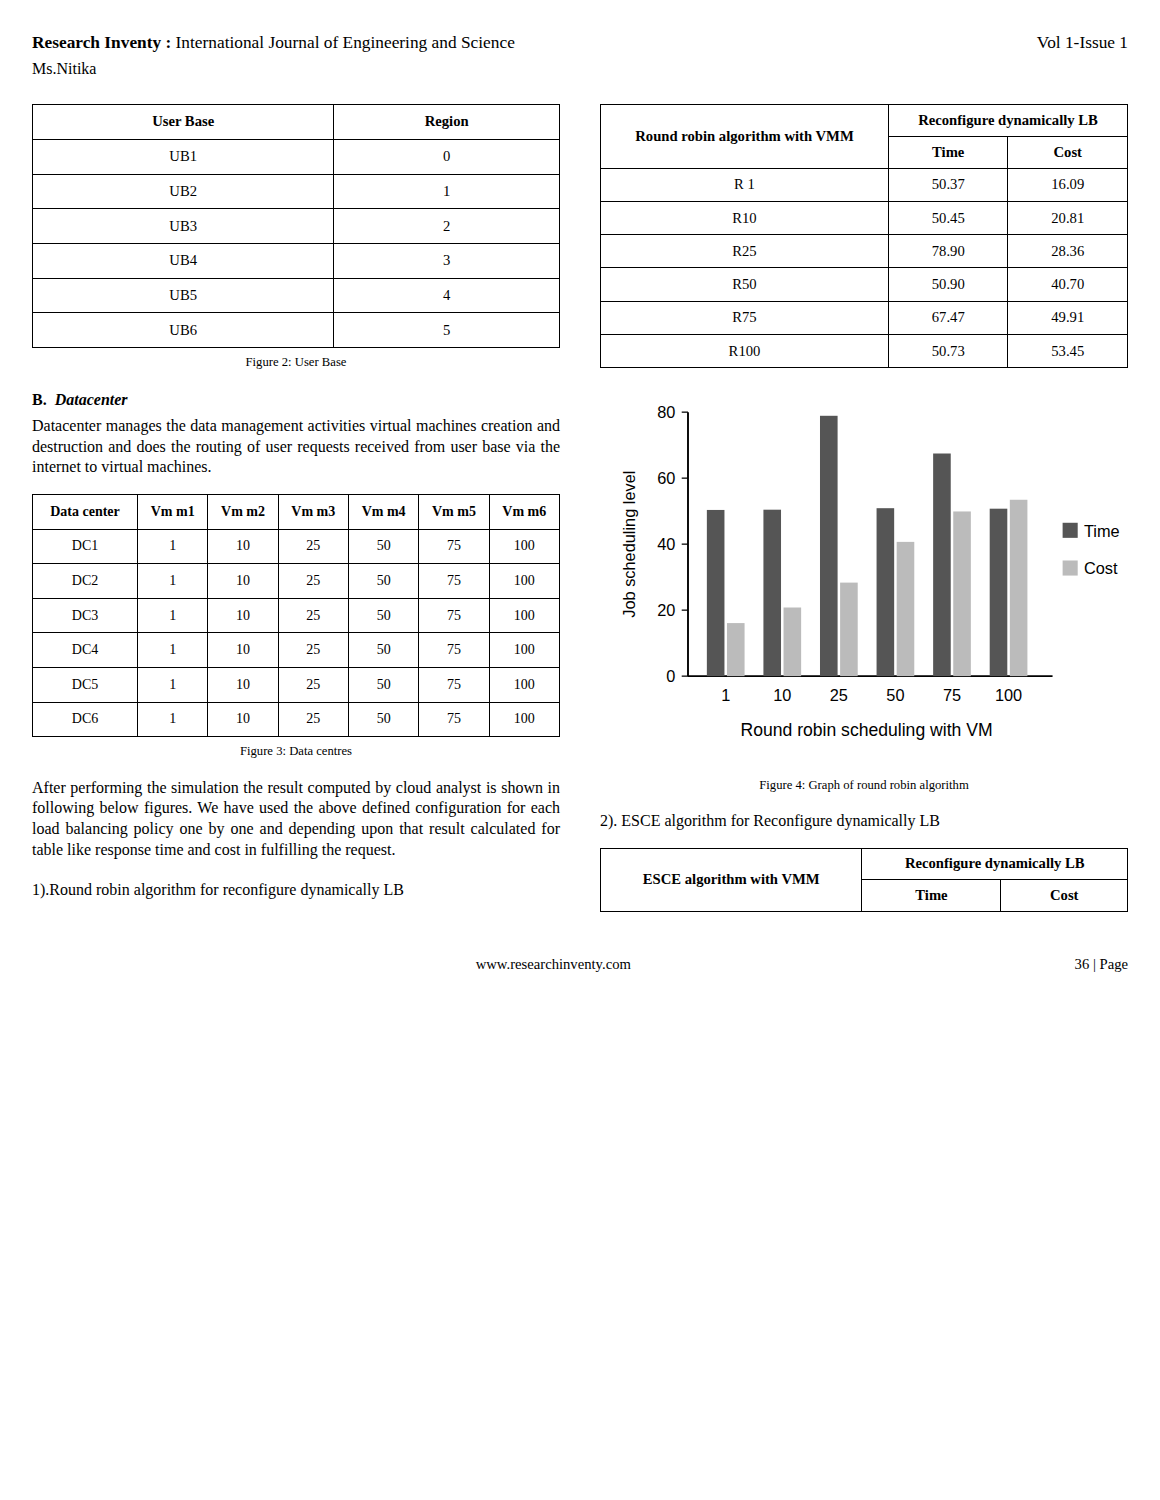Research Inventy : International Journal of Engineering and Science
Vol 1-Issue 1
Ms.Nitika
| User Base | Region |
| --- | --- |
| UB1 | 0 |
| UB2 | 1 |
| UB3 | 2 |
| UB4 | 3 |
| UB5 | 4 |
| UB6 | 5 |
Figure 2: User Base
B. Datacenter
Datacenter manages the data management activities virtual machines creation and destruction and does the routing of user requests received from user base via the internet to virtual machines.
| Data center | Vm m1 | Vm m2 | Vm m3 | Vm m4 | Vm m5 | Vm m6 |
| --- | --- | --- | --- | --- | --- | --- |
| DC1 | 1 | 10 | 25 | 50 | 75 | 100 |
| DC2 | 1 | 10 | 25 | 50 | 75 | 100 |
| DC3 | 1 | 10 | 25 | 50 | 75 | 100 |
| DC4 | 1 | 10 | 25 | 50 | 75 | 100 |
| DC5 | 1 | 10 | 25 | 50 | 75 | 100 |
| DC6 | 1 | 10 | 25 | 50 | 75 | 100 |
Figure 3: Data centres
After performing the simulation the result computed by cloud analyst is shown in following below figures. We have used the above defined configuration for each load balancing policy one by one and depending upon that result calculated for table like response time and cost in fulfilling the request.
1).Round robin algorithm for reconfigure dynamically LB
| Round robin algorithm with VMM | Reconfigure dynamically LB |
| --- | --- |
| Time | Cost |
| R 1 | 50.37 | 16.09 |
| R10 | 50.45 | 20.81 |
| R25 | 78.90 | 28.36 |
| R50 | 50.90 | 40.70 |
| R75 | 67.47 | 49.91 |
| R100 | 50.73 | 53.45 |
0 20 40 60 80 Job scheduling level 1 10 25 50 75 100 Round robin scheduling with VM Time Cost
Figure 4: Graph of round robin algorithm
2). ESCE algorithm for Reconfigure dynamically LB
| ESCE algorithm with VMM | Reconfigure dynamically LB |
| --- | --- |
| Time | Cost |
www.researchinventy.com 36 | Page